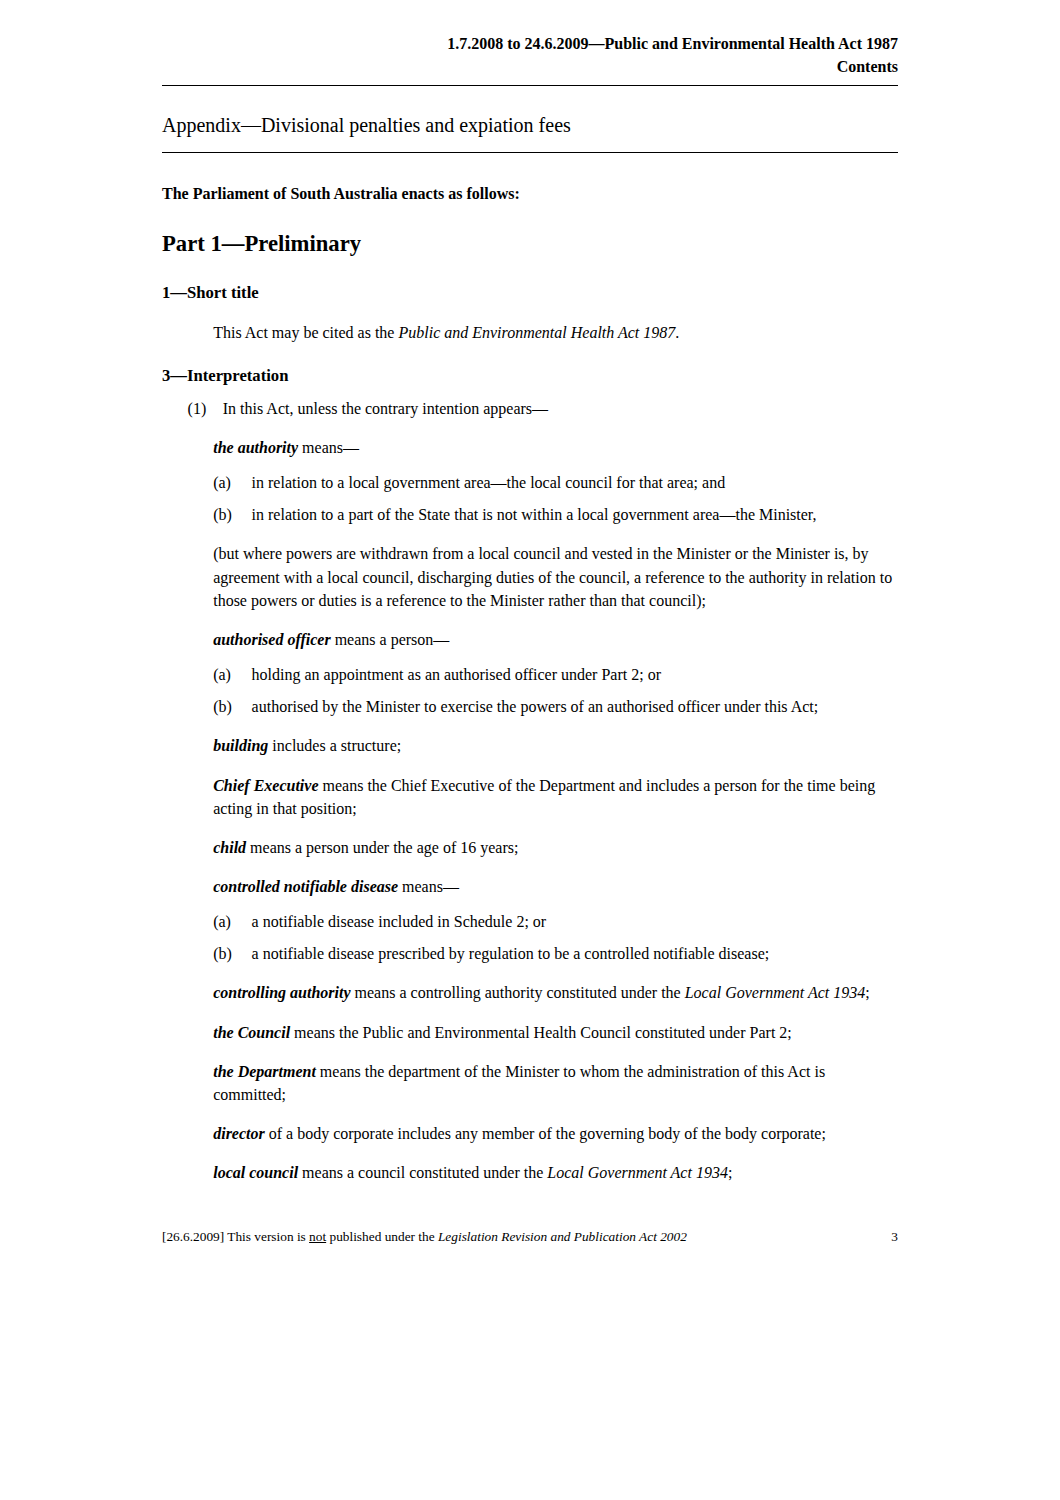1.7.2008 to 24.6.2009—Public and Environmental Health Act 1987 Contents
Appendix—Divisional penalties and expiation fees
The Parliament of South Australia enacts as follows:
Part 1—Preliminary
1—Short title
This Act may be cited as the Public and Environmental Health Act 1987.
3—Interpretation
(1) In this Act, unless the contrary intention appears—
the authority means—
(a) in relation to a local government area—the local council for that area; and
(b) in relation to a part of the State that is not within a local government area—the Minister,
(but where powers are withdrawn from a local council and vested in the Minister or the Minister is, by agreement with a local council, discharging duties of the council, a reference to the authority in relation to those powers or duties is a reference to the Minister rather than that council);
authorised officer means a person—
(a) holding an appointment as an authorised officer under Part 2; or
(b) authorised by the Minister to exercise the powers of an authorised officer under this Act;
building includes a structure;
Chief Executive means the Chief Executive of the Department and includes a person for the time being acting in that position;
child means a person under the age of 16 years;
controlled notifiable disease means—
(a) a notifiable disease included in Schedule 2; or
(b) a notifiable disease prescribed by regulation to be a controlled notifiable disease;
controlling authority means a controlling authority constituted under the Local Government Act 1934;
the Council means the Public and Environmental Health Council constituted under Part 2;
the Department means the department of the Minister to whom the administration of this Act is committed;
director of a body corporate includes any member of the governing body of the body corporate;
local council means a council constituted under the Local Government Act 1934;
[26.6.2009] This version is not published under the Legislation Revision and Publication Act 2002 3